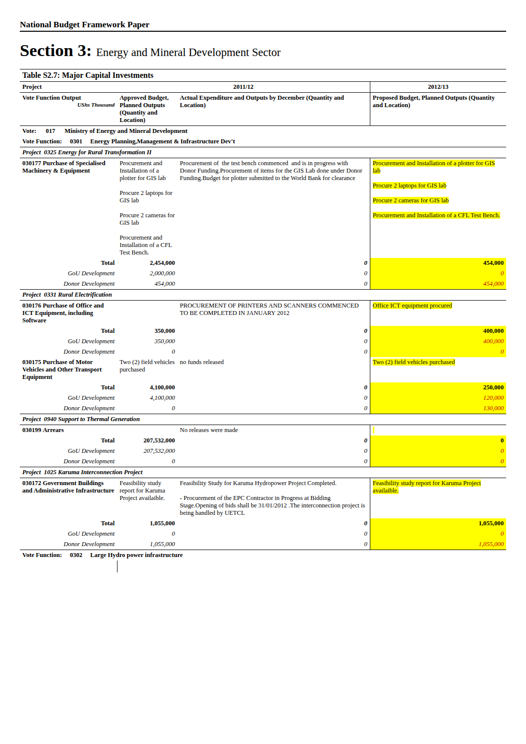National Budget Framework Paper
Section 3: Energy and Mineral Development Sector
| Table S2.7: Major Capital Investments |
| Project | 2011/12 | 2012/13 |
| Vote Function Output UShs Thousand | Approved Budget, Planned Outputs (Quantity and Location) | Actual Expenditure and Outputs by December (Quantity and Location) | Proposed Budget, Planned Outputs (Quantity and Location) |
| Vote: 017 Ministry of Energy and Mineral Development |
| Vote Function: 0301 Energy Planning,Management & Infrastructure Dev't |
| Project 0325 Energy for Rural Transformation II |
| 030177 Purchase of Specialised Machinery & Equipment | Procurement and Installation of a plotter for GIS lab Procure 2 laptops for GIS lab Procure 2 cameras for GIS lab Procurement and Installation of a CFL Test Bench. | Procurement of the test bench commenced and is in progress with Donor Funding.Procurement of items for the GIS Lab done under Donor Funding.Budget for plotter submitted to the World Bank for clearance | Procurement and Installation of a plotter for GIS lab Procure 2 laptops for GIS lab Procure 2 cameras for GIS lab Procurement and Installation of a CFL Test Bench. |
| Total | 2,454,000 | 0 | 454,000 |
| GoU Development | 2,000,000 | 0 | 0 |
| Donor Development | 454,000 | 0 | 454,000 |
| Project 0331 Rural Electrification |
| 030176 Purchase of Office and ICT Equipment, including Software | | PROCUREMENT OF PRINTERS AND SCANNERS COMMENCED TO BE COMPLETED IN JANUARY 2012 | Office ICT equipment procured |
| Total | 350,000 | 0 | 400,000 |
| GoU Development | 350,000 | 0 | 400,000 |
| Donor Development | 0 | 0 | 0 |
| 030175 Purchase of Motor Vehicles and Other Transport Equipment | Two (2) field vehicles purchased | no funds released | Two (2) field vehicles purchased |
| Total | 4,100,000 | 0 | 250,000 |
| GoU Development | 4,100,000 | 0 | 120,000 |
| Donor Development | 0 | 0 | 130,000 |
| Project 0940 Support to Thermal Generation |
| 030199 Arrears | | No releases were made | |
| Total | 207,532,000 | 0 | 0 |
| GoU Development | 207,532,000 | 0 | 0 |
| Donor Development | 0 | 0 | 0 |
| Project 1025 Karuma Interconnection Project |
| 030172 Government Buildings and Administrative Infrastructure | Feasibility study report for Karuma Project availaible. | Feasibility Study for Karuma Hydropower Project Completed. - Procurement of the EPC Contractor in Progress at Bidding Stage.Opening of bids shall be 31/01/2012 .The interconnection project is being handled by UETCL | Feasibility study report for Karuma Project availaible. |
| Total | 1,055,000 | 0 | 1,055,000 |
| GoU Development | 0 | 0 | 0 |
| Donor Development | 1,055,000 | 0 | 1,055,000 |
| Vote Function: 0302 Large Hydro power infrastructure |